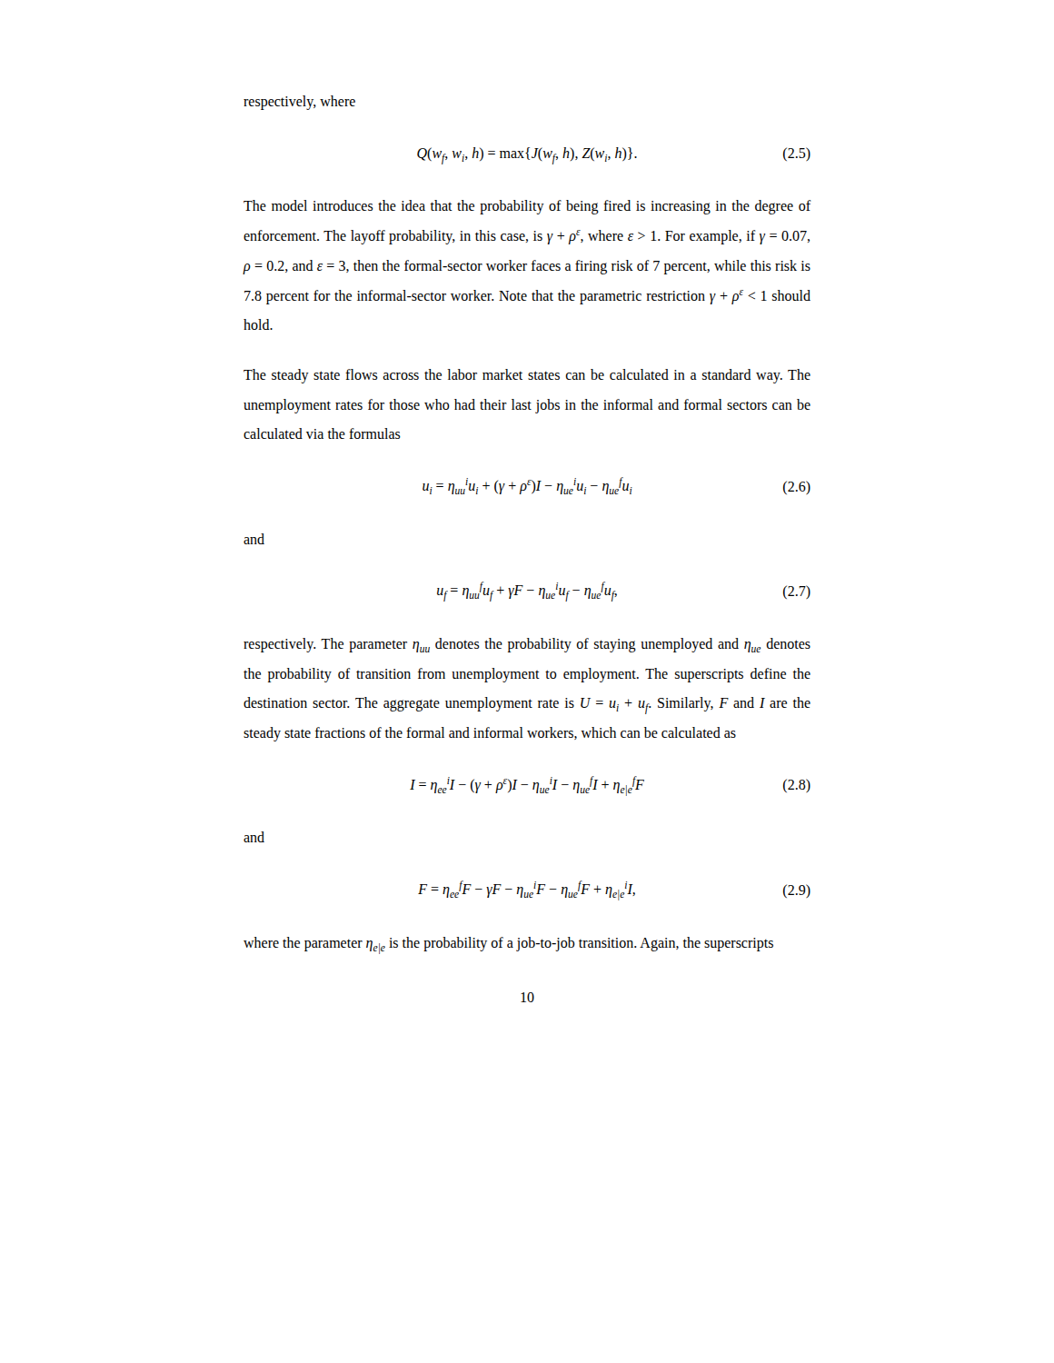respectively, where
Q(wf, wi, h) = max{J(wf, h), Z(wi, h)}.
(2.5)
The model introduces the idea that the probability of being fired is increasing in the degree of enforcement. The layoff probability, in this case, is γ + ρε, where ε > 1. For example, if γ = 0.07, ρ = 0.2, and ε = 3, then the formal-sector worker faces a firing risk of 7 percent, while this risk is 7.8 percent for the informal-sector worker. Note that the parametric restriction γ + ρε < 1 should hold.
The steady state flows across the labor market states can be calculated in a standard way. The unemployment rates for those who had their last jobs in the informal and formal sectors can be calculated via the formulas
ui = ηuui ui + (γ + ρε)I − ηuei ui − ηuef ui
(2.6)
and
uf = ηuuf uf + γF − ηuei uf − ηuef uf,
(2.7)
respectively. The parameter ηuu denotes the probability of staying unemployed and ηue denotes the probability of transition from unemployment to employment. The superscripts define the destination sector. The aggregate unemployment rate is U = ui + uf. Similarly, F and I are the steady state fractions of the formal and informal workers, which can be calculated as
I = ηeei I − (γ + ρε)I − ηuei I − ηuef I + ηe|ef F
(2.8)
and
F = ηeef F − γF − ηuei F − ηuef F + ηe|ei I,
(2.9)
where the parameter ηe|e is the probability of a job-to-job transition. Again, the superscripts
10